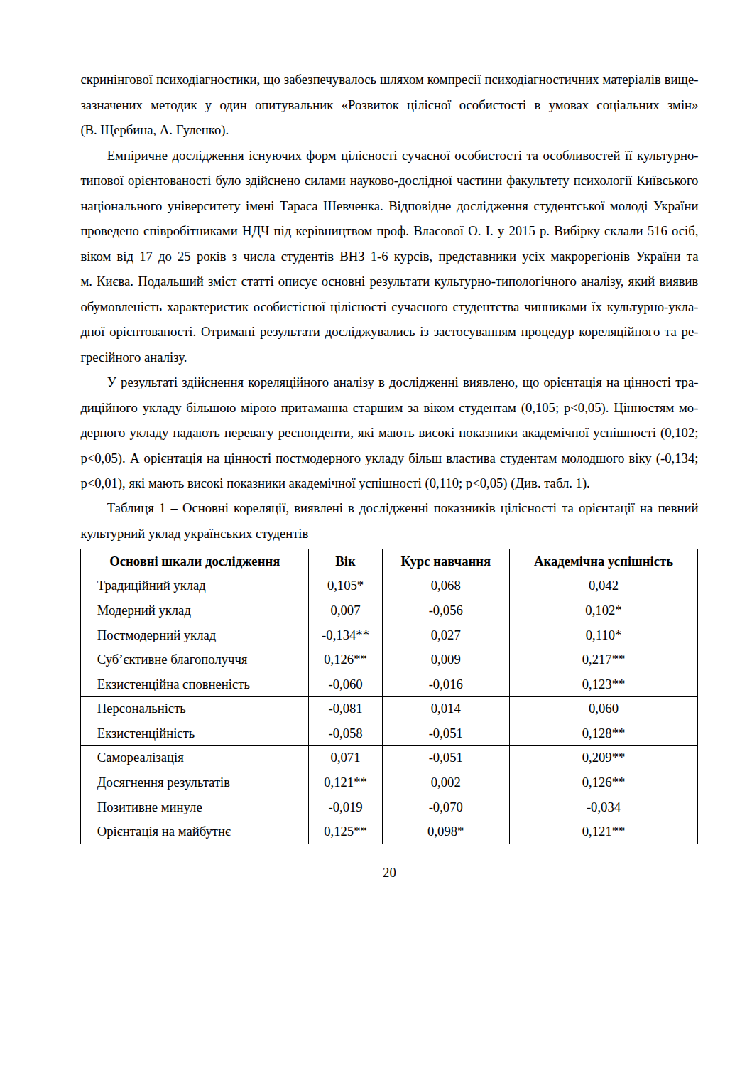скринінгової психодіагностики, що забезпечувалось шляхом компресії психодіагностичних матеріалів вищезазначених методик у один опитувальник «Розвиток цілісної особистості в умовах соціальних змін» (В. Щербина, А. Гуленко).
Емпіричне дослідження існуючих форм цілісності сучасної особистості та особливостей її культурно-типової орієнтованості було здійснено силами науково-дослідної частини факультету психології Київського національного університету імені Тараса Шевченка. Відповідне дослідження студентської молоді України проведено співробітниками НДЧ під керівництвом проф. Власової О. І. у 2015 р. Вибірку склали 516 осіб, віком від 17 до 25 років з числа студентів ВНЗ 1-6 курсів, представники усіх макрорегіонів України та м. Києва. Подальший зміст статті описує основні результати культурно-типологічного аналізу, який виявив обумовленість характеристик особистісної цілісності сучасного студентства чинниками їх культурно-укладної орієнтованості. Отримані результати досліджувались із застосуванням процедур кореляційного та регресійного аналізу.
У результаті здійснення кореляційного аналізу в дослідженні виявлено, що орієнтація на цінності традиційного укладу більшою мірою притаманна старшим за віком студентам (0,105; p<0,05). Цінностям модерного укладу надають перевагу респонденти, які мають високі показники академічної успішності (0,102; p<0,05). А орієнтація на цінності постмодерного укладу більш властива студентам молодшого віку (-0,134; p<0,01), які мають високі показники академічної успішності (0,110; p<0,05) (Див. табл. 1).
Таблиця 1 – Основні кореляції, виявлені в дослідженні показників цілісності та орієнтації на певний культурний уклад українських студентів
| Основні шкали дослідження | Вік | Курс навчання | Академічна успішність |
| --- | --- | --- | --- |
| Традиційний уклад | 0,105* | 0,068 | 0,042 |
| Модерний уклад | 0,007 | -0,056 | 0,102* |
| Постмодерний уклад | -0,134** | 0,027 | 0,110* |
| Суб’єктивне благополуччя | 0,126** | 0,009 | 0,217** |
| Екзистенційна сповненість | -0,060 | -0,016 | 0,123** |
| Персональність | -0,081 | 0,014 | 0,060 |
| Екзистенційність | -0,058 | -0,051 | 0,128** |
| Самореалізація | 0,071 | -0,051 | 0,209** |
| Досягнення результатів | 0,121** | 0,002 | 0,126** |
| Позитивне минуле | -0,019 | -0,070 | -0,034 |
| Орієнтація на майбутнє | 0,125** | 0,098* | 0,121** |
20